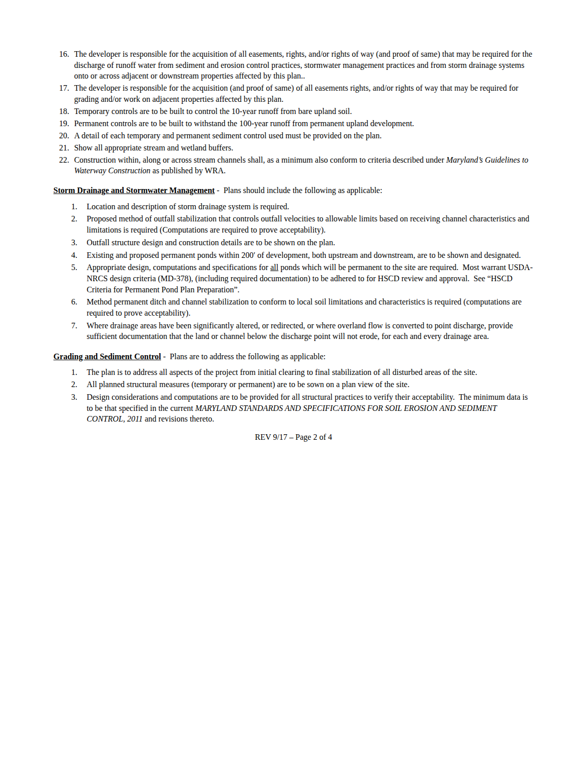The developer is responsible for the acquisition of all easements, rights, and/or rights of way (and proof of same) that may be required for the discharge of runoff water from sediment and erosion control practices, stormwater management practices and from storm drainage systems onto or across adjacent or downstream properties affected by this plan..
The developer is responsible for the acquisition (and proof of same) of all easements rights, and/or rights of way that may be required for grading and/or work on adjacent properties affected by this plan.
Temporary controls are to be built to control the 10-year runoff from bare upland soil.
Permanent controls are to be built to withstand the 100-year runoff from permanent upland development.
A detail of each temporary and permanent sediment control used must be provided on the plan.
Show all appropriate stream and wetland buffers.
Construction within, along or across stream channels shall, as a minimum also conform to criteria described under Maryland’s Guidelines to Waterway Construction as published by WRA.
Storm Drainage and Stormwater Management - Plans should include the following as applicable:
Location and description of storm drainage system is required.
Proposed method of outfall stabilization that controls outfall velocities to allowable limits based on receiving channel characteristics and limitations is required (Computations are required to prove acceptability).
Outfall structure design and construction details are to be shown on the plan.
Existing and proposed permanent ponds within 200′ of development, both upstream and downstream, are to be shown and designated.
Appropriate design, computations and specifications for all ponds which will be permanent to the site are required. Most warrant USDA-NRCS design criteria (MD-378), (including required documentation) to be adhered to for HSCD review and approval. See “HSCD Criteria for Permanent Pond Plan Preparation”.
Method permanent ditch and channel stabilization to conform to local soil limitations and characteristics is required (computations are required to prove acceptability).
Where drainage areas have been significantly altered, or redirected, or where overland flow is converted to point discharge, provide sufficient documentation that the land or channel below the discharge point will not erode, for each and every drainage area.
Grading and Sediment Control - Plans are to address the following as applicable:
The plan is to address all aspects of the project from initial clearing to final stabilization of all disturbed areas of the site.
All planned structural measures (temporary or permanent) are to be sown on a plan view of the site.
Design considerations and computations are to be provided for all structural practices to verify their acceptability. The minimum data is to be that specified in the current MARYLAND STANDARDS AND SPECIFICATIONS FOR SOIL EROSION AND SEDIMENT CONTROL, 2011 and revisions thereto.
REV 9/17 – Page 2 of 4